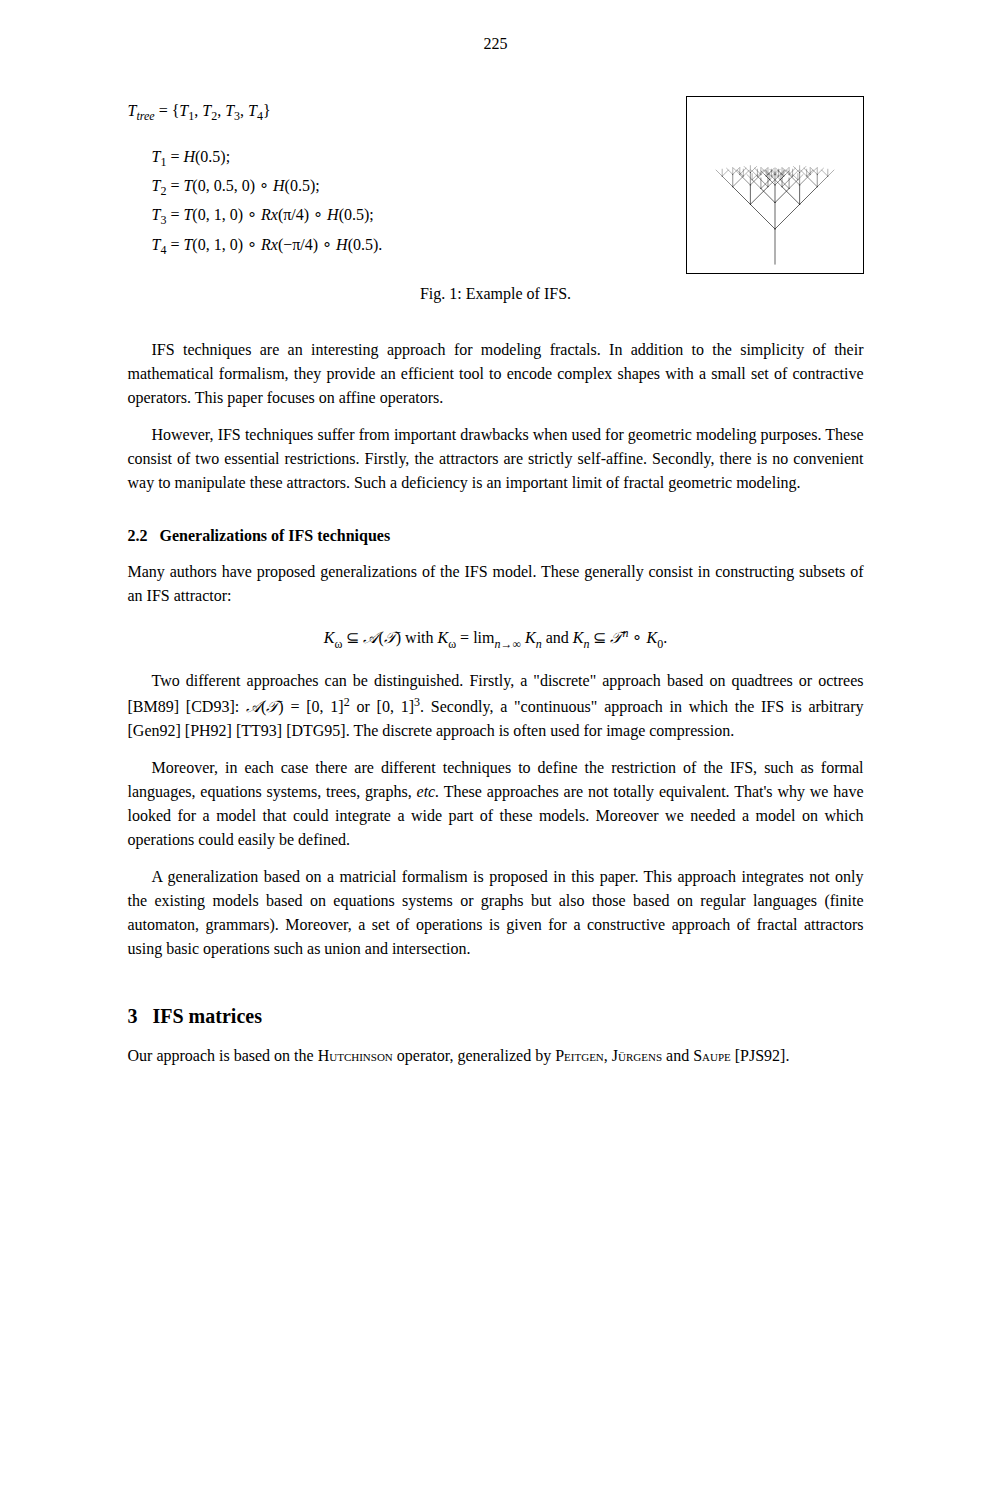225
Ttree = {T1, T2, T3, T4}
T1 = H(0.5);
T2 = T(0, 0.5, 0) ∘ H(0.5);
T3 = T(0, 1, 0) ∘ Rx(π/4) ∘ H(0.5);
T4 = T(0, 1, 0) ∘ Rx(−π/4) ∘ H(0.5).
Fig. 1: Example of IFS.
IFS techniques are an interesting approach for modeling fractals. In addition to the simplicity of their mathematical formalism, they provide an efficient tool to encode complex shapes with a small set of contractive operators. This paper focuses on affine operators.
However, IFS techniques suffer from important drawbacks when used for geometric modeling purposes. These consist of two essential restrictions. Firstly, the attractors are strictly self-affine. Secondly, there is no convenient way to manipulate these attractors. Such a deficiency is an important limit of fractal geometric modeling.
2.2 Generalizations of IFS techniques
Many authors have proposed generalizations of the IFS model. These generally consist in constructing subsets of an IFS attractor:
Kω ⊆ 𝒜(𝒯) with Kω = limn→∞ Kn and Kn ⊆ 𝒯n ∘ K0.
Two different approaches can be distinguished. Firstly, a "discrete" approach based on quadtrees or octrees [BM89] [CD93]: 𝒜(𝒯) = [0, 1]2 or [0, 1]3. Secondly, a "continuous" approach in which the IFS is arbitrary [Gen92] [PH92] [TT93] [DTG95]. The discrete approach is often used for image compression.
Moreover, in each case there are different techniques to define the restriction of the IFS, such as formal languages, equations systems, trees, graphs, etc. These approaches are not totally equivalent. That's why we have looked for a model that could integrate a wide part of these models. Moreover we needed a model on which operations could easily be defined.
A generalization based on a matricial formalism is proposed in this paper. This approach integrates not only the existing models based on equations systems or graphs but also those based on regular languages (finite automaton, grammars). Moreover, a set of operations is given for a constructive approach of fractal attractors using basic operations such as union and intersection.
3 IFS matrices
Our approach is based on the Hutchinson operator, generalized by Peitgen, Jürgens and Saupe [PJS92].